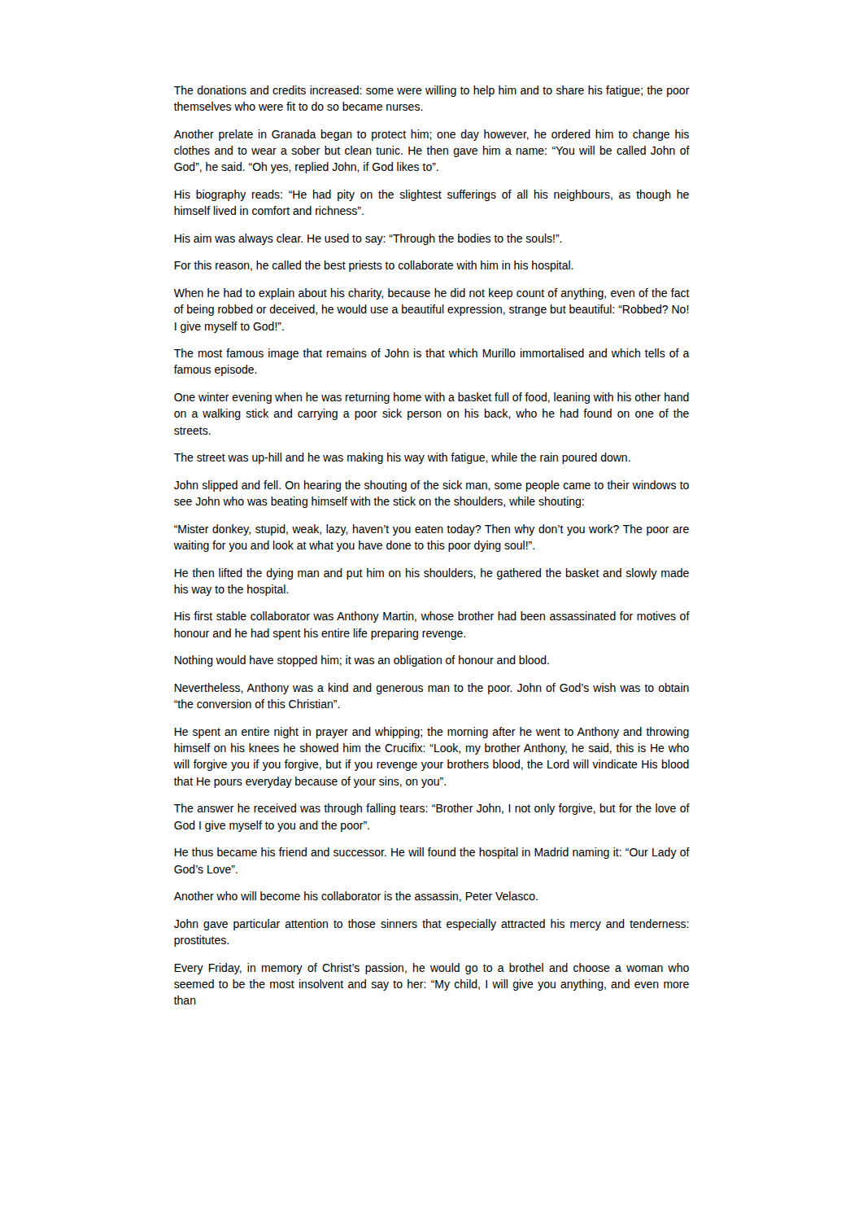The donations and credits increased: some were willing to help him and to share his fatigue; the poor themselves who were fit to do so became nurses.
Another prelate in Granada began to protect him; one day however, he ordered him to change his clothes and to wear a sober but clean tunic. He then gave him a name: “You will be called John of God”, he said. “Oh yes, replied John, if God likes to”.
His biography reads: “He had pity on the slightest sufferings of all his neighbours, as though he himself lived in comfort and richness”.
His aim was always clear. He used to say: “Through the bodies to the souls!”.
For this reason, he called the best priests to collaborate with him in his hospital.
When he had to explain about his charity, because he did not keep count of anything, even of the fact of being robbed or deceived, he would use a beautiful expression, strange but beautiful: “Robbed? No! I give myself to God!”.
The most famous image that remains of John is that which Murillo immortalised and which tells of a famous episode.
One winter evening when he was returning home with a basket full of food, leaning with his other hand on a walking stick and carrying a poor sick person on his back, who he had found on one of the streets.
The street was up-hill and he was making his way with fatigue, while the rain poured down.
John slipped and fell. On hearing the shouting of the sick man, some people came to their windows to see John who was beating himself with the stick on the shoulders, while shouting:
“Mister donkey, stupid, weak, lazy, haven’t you eaten today? Then why don’t you work? The poor are waiting for you and look at what you have done to this poor dying soul!”.
He then lifted the dying man and put him on his shoulders, he gathered the basket and slowly made his way to the hospital.
His first stable collaborator was Anthony Martin, whose brother had been assassinated for motives of honour and he had spent his entire life preparing revenge.
Nothing would have stopped him; it was an obligation of honour and blood.
Nevertheless, Anthony was a kind and generous man to the poor. John of God’s wish was to obtain “the conversion of this Christian”.
He spent an entire night in prayer and whipping; the morning after he went to Anthony and throwing himself on his knees he showed him the Crucifix: “Look, my brother Anthony, he said, this is He who will forgive you if you forgive, but if you revenge your brothers blood, the Lord will vindicate His blood that He pours everyday because of your sins, on you”.
The answer he received was through falling tears: “Brother John, I not only forgive, but for the love of God I give myself to you and the poor”.
He thus became his friend and successor. He will found the hospital in Madrid naming it: “Our Lady of God’s Love”.
Another who will become his collaborator is the assassin, Peter Velasco.
John gave particular attention to those sinners that especially attracted his mercy and tenderness: prostitutes.
Every Friday, in memory of Christ’s passion, he would go to a brothel and choose a woman who seemed to be the most insolvent and say to her: “My child, I will give you anything, and even more than